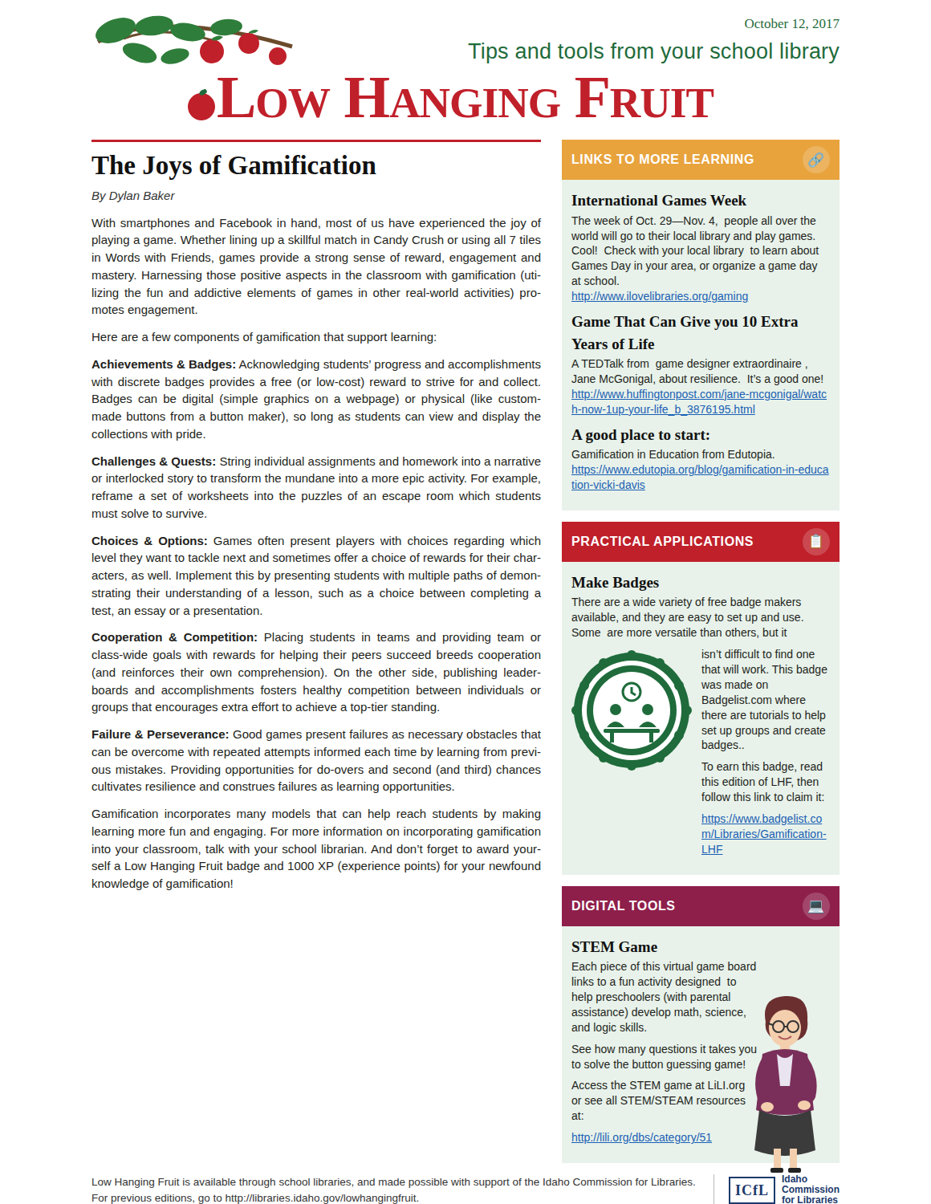October 12, 2017
Tips and tools from your school library
LOW HANGING FRUIT
The Joys of Gamification
By Dylan Baker
With smartphones and Facebook in hand, most of us have experienced the joy of playing a game. Whether lining up a skillful match in Candy Crush or using all 7 tiles in Words with Friends, games provide a strong sense of reward, engagement and mastery. Harnessing those positive aspects in the classroom with gamification (utilizing the fun and addictive elements of games in other real-world activities) promotes engagement.
Here are a few components of gamification that support learning:
Achievements & Badges: Acknowledging students’ progress and accomplishments with discrete badges provides a free (or low-cost) reward to strive for and collect. Badges can be digital (simple graphics on a webpage) or physical (like custom-made buttons from a button maker), so long as students can view and display the collections with pride.
Challenges & Quests: String individual assignments and homework into a narrative or interlocked story to transform the mundane into a more epic activity. For example, reframe a set of worksheets into the puzzles of an escape room which students must solve to survive.
Choices & Options: Games often present players with choices regarding which level they want to tackle next and sometimes offer a choice of rewards for their characters, as well. Implement this by presenting students with multiple paths of demonstrating their understanding of a lesson, such as a choice between completing a test, an essay or a presentation.
Cooperation & Competition: Placing students in teams and providing team or class-wide goals with rewards for helping their peers succeed breeds cooperation (and reinforces their own comprehension). On the other side, publishing leaderboards and accomplishments fosters healthy competition between individuals or groups that encourages extra effort to achieve a top-tier standing.
Failure & Perseverance: Good games present failures as necessary obstacles that can be overcome with repeated attempts informed each time by learning from previous mistakes. Providing opportunities for do-overs and second (and third) chances cultivates resilience and construes failures as learning opportunities.
Gamification incorporates many models that can help reach students by making learning more fun and engaging. For more information on incorporating gamification into your classroom, talk with your school librarian. And don’t forget to award yourself a Low Hanging Fruit badge and 1000 XP (experience points) for your newfound knowledge of gamification!
LINKS TO MORE LEARNING 🔗
International Games Week
The week of Oct. 29—Nov. 4, people all over the world will go to their local library and play games. Cool! Check with your local library to learn about Games Day in your area, or organize a game day at school.
http://www.ilovelibraries.org/gaming
Game That Can Give you 10 Extra Years of Life
A TEDTalk from game designer extraordinaire , Jane McGonigal, about resilience. It’s a good one!
http://www.huffingtonpost.com/jane-mcgonigal/watch-now-1up-your-life_b_3876195.html
A good place to start:
Gamification in Education from Edutopia.
https://www.edutopia.org/blog/gamification-in-education-vicki-davis
PRACTICAL APPLICATIONS 📋
Make Badges
There are a wide variety of free badge makers available, and they are easy to set up and use. Some are more versatile than others, but it
isn’t difficult to find one that will work. This badge was made on Badgelist.com where there are tutorials to help set up groups and create badges..
To earn this badge, read this edition of LHF, then follow this link to claim it:
https://www.badgelist.com/Libraries/Gamification-LHF
DIGITAL TOOLS 💻
STEM Game
Each piece of this virtual game board links to a fun activity designed to help preschoolers (with parental assistance) develop math, science, and logic skills.
See how many questions it takes you to solve the button guessing game!
Access the STEM game at LiLI.org or see all STEM/STEAM resources at:
http://lili.org/dbs/category/51
Low Hanging Fruit is available through school libraries, and made possible with support of the Idaho Commission for Libraries. For previous editions, go to http://libraries.idaho.gov/lowhangingfruit.
ICfL Idaho
Commission
for Libraries